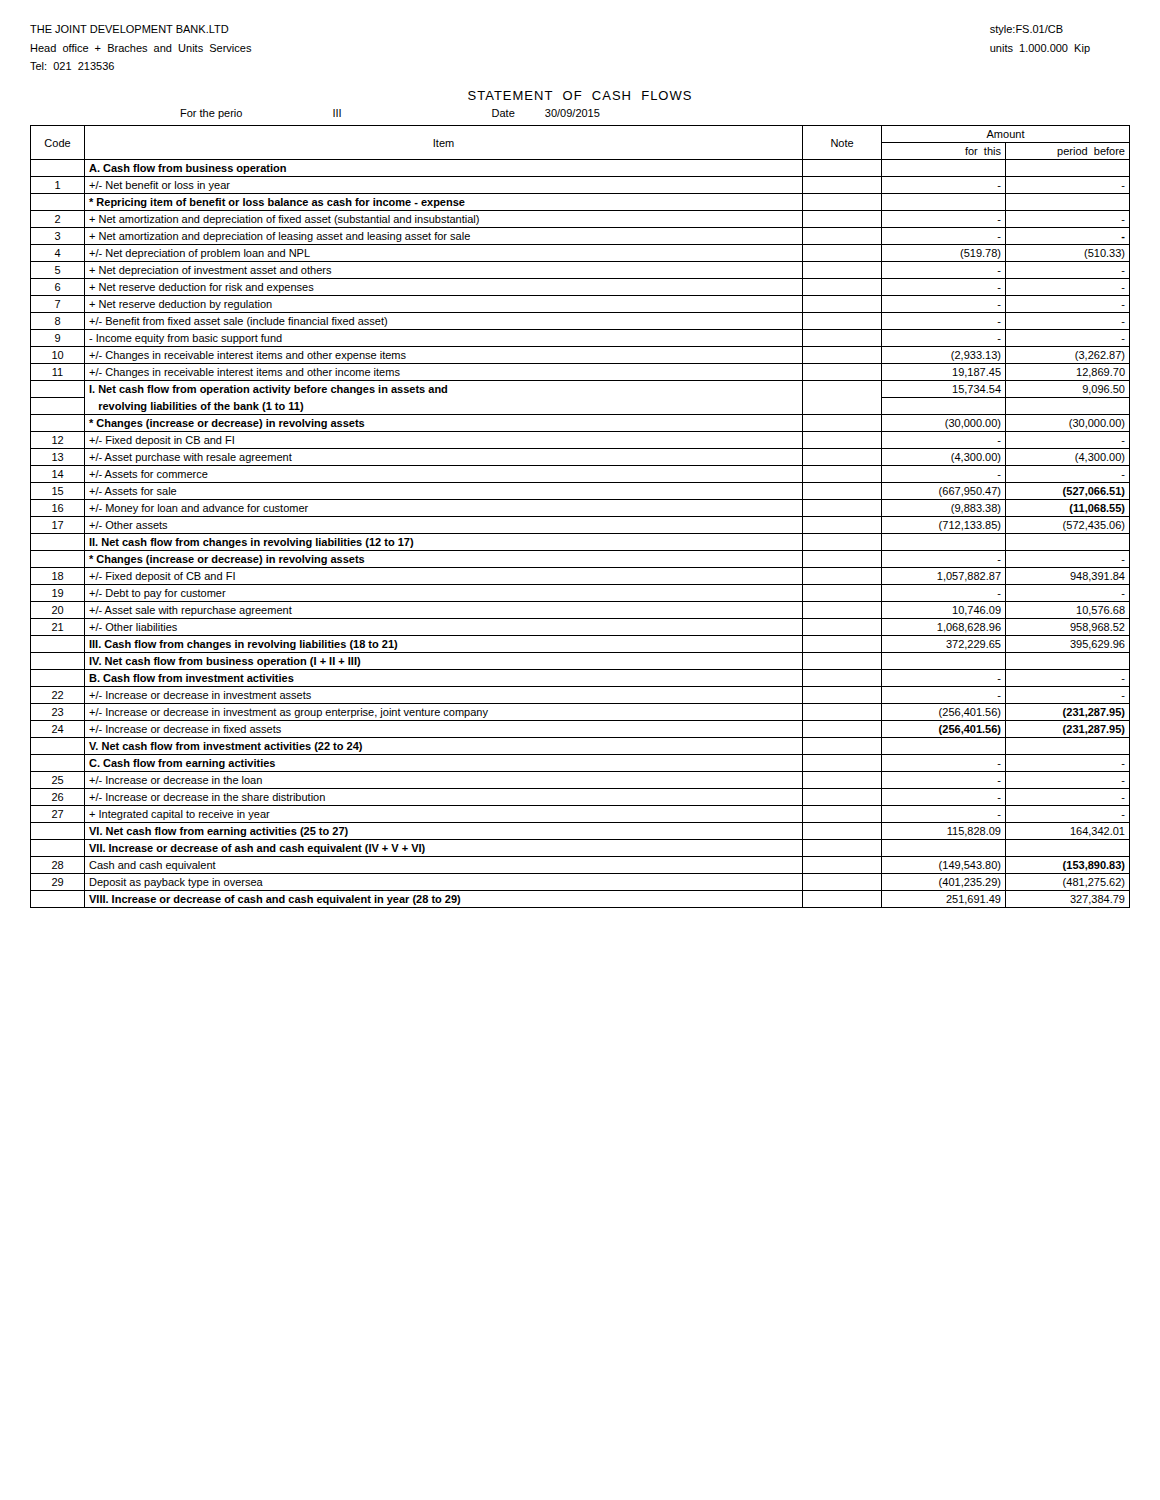THE JOINT DEVELOPMENT BANK.LTD
Head office + Braches and Units Services
Tel: 021 213536
style:FS.01/CB
units 1.000.000 Kip
STATEMENT OF CASH FLOWS
For the perio III Date 30/09/2015
| Code | Item | Note | Amount |
| --- | --- | --- | --- |
| for this | period before |
| | A. Cash flow from business operation | | | |
| 1 | +/- Net benefit or loss in year | | - | - |
| | * Repricing item of benefit or loss balance as cash for income - expense | | | |
| 2 | + Net amortization and depreciation of fixed asset (substantial and insubstantial) | | - | - |
| 3 | + Net amortization and depreciation of leasing asset and leasing asset for sale | | - | - |
| 4 | +/- Net depreciation of problem loan and NPL | | (519.78) | (510.33) |
| 5 | + Net depreciation of investment asset and others | | - | - |
| 6 | + Net reserve deduction for risk and expenses | | - | - |
| 7 | + Net reserve deduction by regulation | | - | - |
| 8 | +/- Benefit from fixed asset sale (include financial fixed asset) | | - | - |
| 9 | - Income equity from basic support fund | | - | - |
| 10 | +/- Changes in receivable interest items and other expense items | | (2,933.13) | (3,262.87) |
| 11 | +/- Changes in receivable interest items and other income items | | 19,187.45 | 12,869.70 |
| | I. Net cash flow from operation activity before changes in assets and | | 15,734.54 | 9,096.50 |
| | revolving liabilities of the bank (1 to 11) | | | |
| | * Changes (increase or decrease) in revolving assets | | (30,000.00) | (30,000.00) |
| 12 | +/- Fixed deposit in CB and FI | | - | - |
| 13 | +/- Asset purchase with resale agreement | | (4,300.00) | (4,300.00) |
| 14 | +/- Assets for commerce | | - | - |
| 15 | +/- Assets for sale | | (667,950.47) | (527,066.51) |
| 16 | +/- Money for loan and advance for customer | | (9,883.38) | (11,068.55) |
| 17 | +/- Other assets | | (712,133.85) | (572,435.06) |
| | II. Net cash flow from changes in revolving liabilities (12 to 17) | | | |
| | * Changes (increase or decrease) in revolving assets | | - | - |
| 18 | +/- Fixed deposit of CB and FI | | 1,057,882.87 | 948,391.84 |
| 19 | +/- Debt to pay for customer | | - | - |
| 20 | +/- Asset sale with repurchase agreement | | 10,746.09 | 10,576.68 |
| 21 | +/- Other liabilities | | 1,068,628.96 | 958,968.52 |
| | III. Cash flow from changes in revolving liabilities (18 to 21) | | 372,229.65 | 395,629.96 |
| | IV. Net cash flow from business operation (I + II + III) | | | |
| | B. Cash flow from investment activities | | - | - |
| 22 | +/- Increase or decrease in investment assets | | - | - |
| 23 | +/- Increase or decrease in investment as group enterprise, joint venture company | | (256,401.56) | (231,287.95) |
| 24 | +/- Increase or decrease in fixed assets | | (256,401.56) | (231,287.95) |
| | V. Net cash flow from investment activities (22 to 24) | | | |
| | C. Cash flow from earning activities | | - | - |
| 25 | +/- Increase or decrease in the loan | | - | - |
| 26 | +/- Increase or decrease in the share distribution | | - | - |
| 27 | + Integrated capital to receive in year | | - | - |
| | VI. Net cash flow from earning activities (25 to 27) | | 115,828.09 | 164,342.01 |
| | VII. Increase or decrease of ash and cash equivalent (IV + V + VI) | | | |
| 28 | Cash and cash equivalent | | (149,543.80) | (153,890.83) |
| 29 | Deposit as payback type in oversea | | (401,235.29) | (481,275.62) |
| | VIII. Increase or decrease of cash and cash equivalent in year (28 to 29) | | 251,691.49 | 327,384.79 |